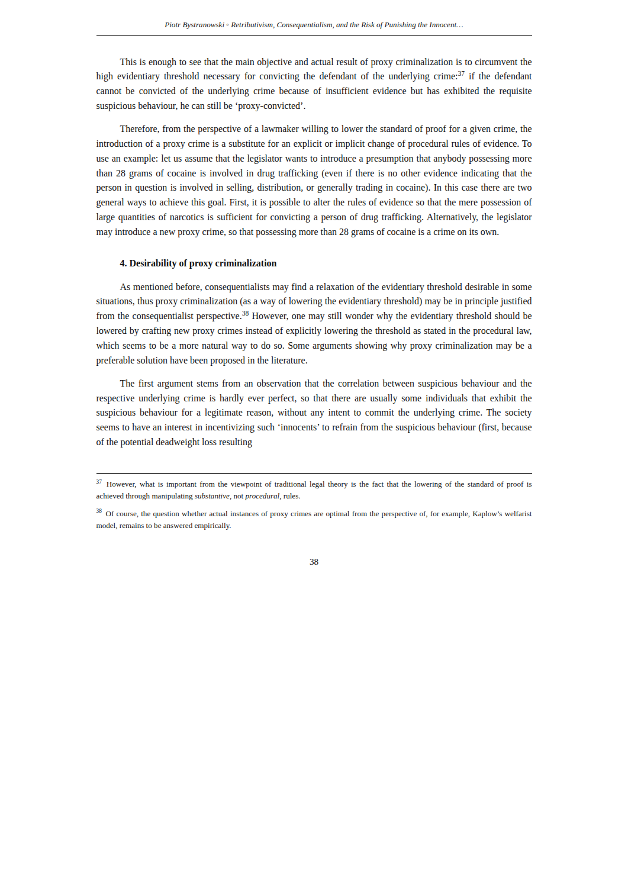Piotr Bystranowski ◦ Retributivism, Consequentialism, and the Risk of Punishing the Innocent…
This is enough to see that the main objective and actual result of proxy criminalization is to circumvent the high evidentiary threshold necessary for convicting the defendant of the underlying crime:37 if the defendant cannot be convicted of the underlying crime because of insufficient evidence but has exhibited the requisite suspicious behaviour, he can still be ‘proxy-convicted’.
Therefore, from the perspective of a lawmaker willing to lower the standard of proof for a given crime, the introduction of a proxy crime is a substitute for an explicit or implicit change of procedural rules of evidence. To use an example: let us assume that the legislator wants to introduce a presumption that anybody possessing more than 28 grams of cocaine is involved in drug trafficking (even if there is no other evidence indicating that the person in question is involved in selling, distribution, or generally trading in cocaine). In this case there are two general ways to achieve this goal. First, it is possible to alter the rules of evidence so that the mere possession of large quantities of narcotics is sufficient for convicting a person of drug trafficking. Alternatively, the legislator may introduce a new proxy crime, so that possessing more than 28 grams of cocaine is a crime on its own.
4. Desirability of proxy criminalization
As mentioned before, consequentialists may find a relaxation of the evidentiary threshold desirable in some situations, thus proxy criminalization (as a way of lowering the evidentiary threshold) may be in principle justified from the consequentialist perspective.38 However, one may still wonder why the evidentiary threshold should be lowered by crafting new proxy crimes instead of explicitly lowering the threshold as stated in the procedural law, which seems to be a more natural way to do so. Some arguments showing why proxy criminalization may be a preferable solution have been proposed in the literature.
The first argument stems from an observation that the correlation between suspicious behaviour and the respective underlying crime is hardly ever perfect, so that there are usually some individuals that exhibit the suspicious behaviour for a legitimate reason, without any intent to commit the underlying crime. The society seems to have an interest in incentivizing such ‘innocents’ to refrain from the suspicious behaviour (first, because of the potential deadweight loss resulting
37 However, what is important from the viewpoint of traditional legal theory is the fact that the lowering of the standard of proof is achieved through manipulating substantive, not procedural, rules.
38 Of course, the question whether actual instances of proxy crimes are optimal from the perspective of, for example, Kaplow’s welfarist model, remains to be answered empirically.
38